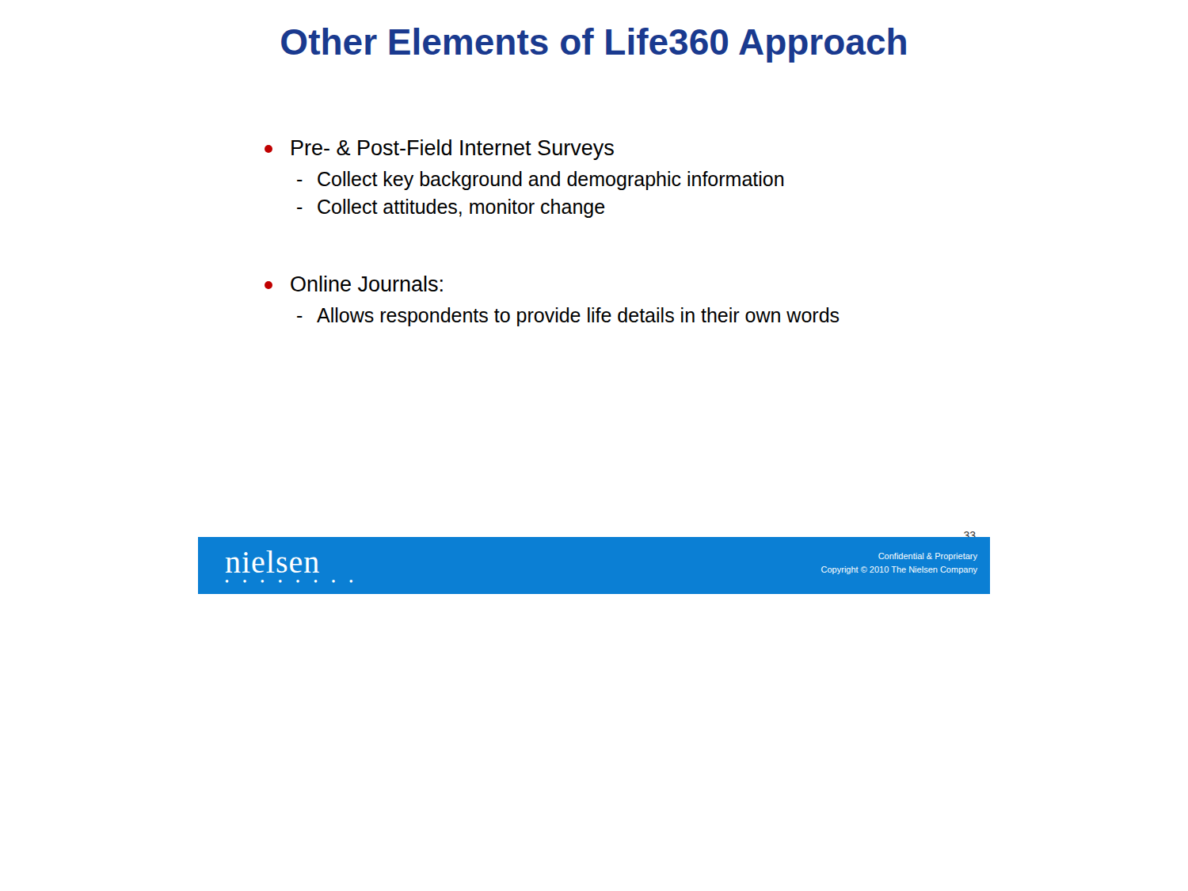Other Elements of Life360 Approach
Pre- & Post-Field Internet Surveys
Collect key background and demographic information
Collect attitudes, monitor change
Online Journals:
Allows respondents to provide life details in their own words
33
nielsen • • • • • • • •
Confidential & Proprietary
Copyright © 2010 The Nielsen Company